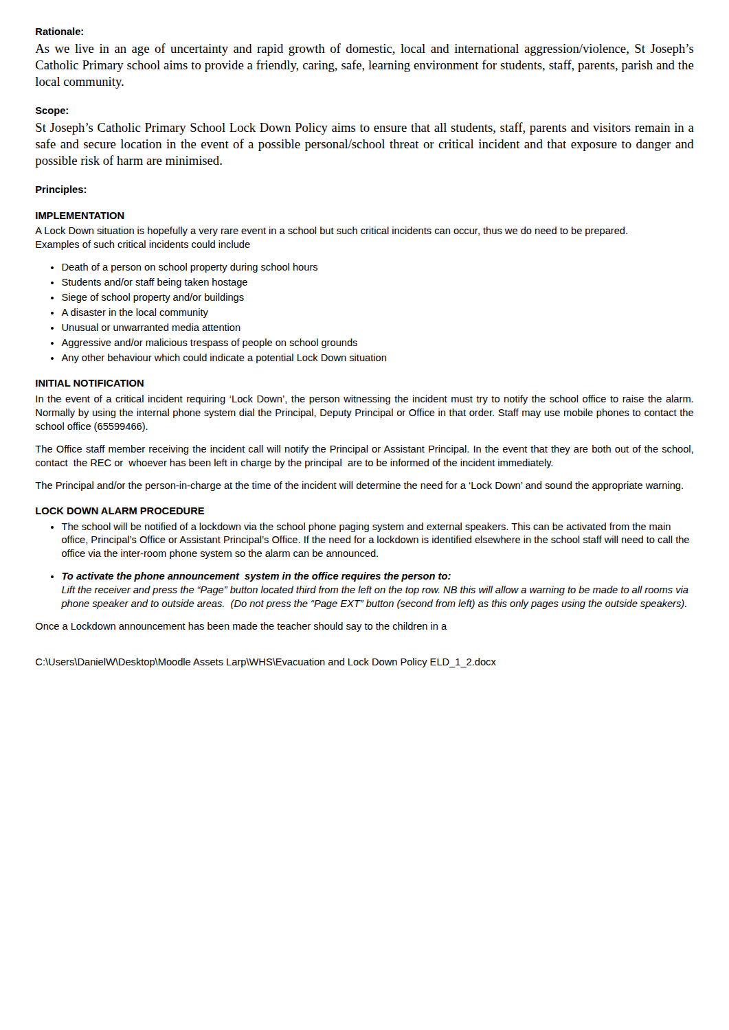Rationale:
As we live in an age of uncertainty and rapid growth of domestic, local and international aggression/violence, St Joseph’s Catholic Primary school aims to provide a friendly, caring, safe, learning environment for students, staff, parents, parish and the local community.
Scope:
St Joseph’s Catholic Primary School Lock Down Policy aims to ensure that all students, staff, parents and visitors remain in a safe and secure location in the event of a possible personal/school threat or critical incident and that exposure to danger and possible risk of harm are minimised.
Principles:
IMPLEMENTATION
A Lock Down situation is hopefully a very rare event in a school but such critical incidents can occur, thus we do need to be prepared.
Examples of such critical incidents could include
Death of a person on school property during school hours
Students and/or staff being taken hostage
Siege of school property and/or buildings
A disaster in the local community
Unusual or unwarranted media attention
Aggressive and/or malicious trespass of people on school grounds
Any other behaviour which could indicate a potential Lock Down situation
INITIAL NOTIFICATION
In the event of a critical incident requiring ‘Lock Down’, the person witnessing the incident must try to notify the school office to raise the alarm. Normally by using the internal phone system dial the Principal, Deputy Principal or Office in that order. Staff may use mobile phones to contact the school office (65599466).
The Office staff member receiving the incident call will notify the Principal or Assistant Principal. In the event that they are both out of the school, contact the REC or whoever has been left in charge by the principal are to be informed of the incident immediately.
The Principal and/or the person-in-charge at the time of the incident will determine the need for a ‘Lock Down’ and sound the appropriate warning.
LOCK DOWN ALARM PROCEDURE
The school will be notified of a lockdown via the school phone paging system and external speakers. This can be activated from the main office, Principal’s Office or Assistant Principal’s Office. If the need for a lockdown is identified elsewhere in the school staff will need to call the office via the inter-room phone system so the alarm can be announced.
To activate the phone announcement system in the office requires the person to:
Lift the receiver and press the “Page” button located third from the left on the top row. NB this will allow a warning to be made to all rooms via phone speaker and to outside areas. (Do not press the “Page EXT” button (second from left) as this only pages using the outside speakers).
Once a Lockdown announcement has been made the teacher should say to the children in a
C:\Users\DanielW\Desktop\Moodle Assets Larp\WHS\Evacuation and Lock Down Policy ELD_1_2.docx